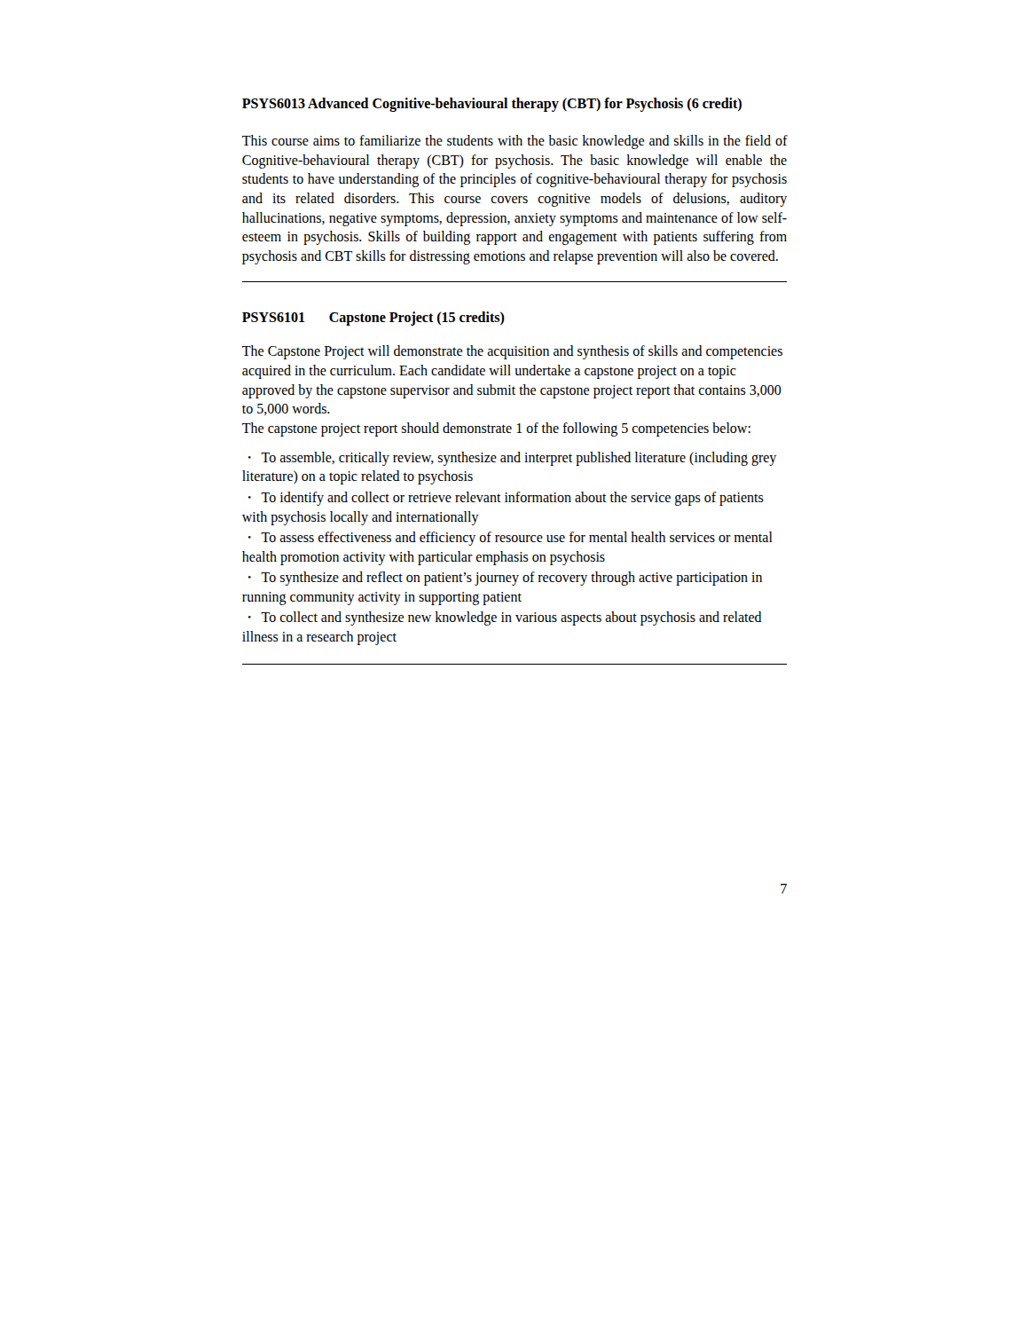PSYS6013 Advanced Cognitive-behavioural therapy (CBT) for Psychosis (6 credit)
This course aims to familiarize the students with the basic knowledge and skills in the field of Cognitive-behavioural therapy (CBT) for psychosis. The basic knowledge will enable the students to have understanding of the principles of cognitive-behavioural therapy for psychosis and its related disorders. This course covers cognitive models of delusions, auditory hallucinations, negative symptoms, depression, anxiety symptoms and maintenance of low self-esteem in psychosis. Skills of building rapport and engagement with patients suffering from psychosis and CBT skills for distressing emotions and relapse prevention will also be covered.
PSYS6101 Capstone Project (15 credits)
The Capstone Project will demonstrate the acquisition and synthesis of skills and competencies acquired in the curriculum. Each candidate will undertake a capstone project on a topic approved by the capstone supervisor and submit the capstone project report that contains 3,000 to 5,000 words.
The capstone project report should demonstrate 1 of the following 5 competencies below:
・To assemble, critically review, synthesize and interpret published literature (including grey literature) on a topic related to psychosis
・To identify and collect or retrieve relevant information about the service gaps of patients with psychosis locally and internationally
・To assess effectiveness and efficiency of resource use for mental health services or mental health promotion activity with particular emphasis on psychosis
・To synthesize and reflect on patient’s journey of recovery through active participation in running community activity in supporting patient
・To collect and synthesize new knowledge in various aspects about psychosis and related illness in a research project
7